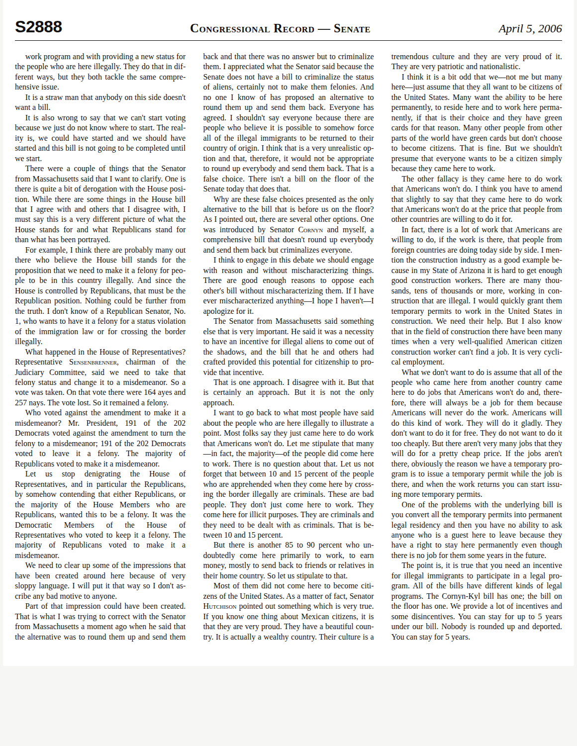S2888
Congressional Record — Senate
April 5, 2006
work program and with providing a new status for the people who are here illegally. They do that in different ways, but they both tackle the same comprehensive issue.
It is a straw man that anybody on this side doesn't want a bill.
It is also wrong to say that we can't start voting because we just do not know where to start. The reality is, we could have started and we should have started and this bill is not going to be completed until we start.
There were a couple of things that the Senator from Massachusetts said that I want to clarify. One is there is quite a bit of derogation with the House position. While there are some things in the House bill that I agree with and others that I disagree with, I must say this is a very different picture of what the House stands for and what Republicans stand for than what has been portrayed.
For example, I think there are probably many out there who believe the House bill stands for the proposition that we need to make it a felony for people to be in this country illegally. And since the House is controlled by Republicans, that must be the Republican position. Nothing could be further from the truth. I don't know of a Republican Senator, No. 1, who wants to have it a felony for a status violation of the immigration law or for crossing the border illegally.
What happened in the House of Representatives? Representative Sensenbrenner, chairman of the Judiciary Committee, said we need to take that felony status and change it to a misdemeanor. So a vote was taken. On that vote there were 164 ayes and 257 nays. The vote lost. So it remained a felony.
Who voted against the amendment to make it a misdemeanor? Mr. President, 191 of the 202 Democrats voted against the amendment to turn the felony to a misdemeanor; 191 of the 202 Democrats voted to leave it a felony. The majority of Republicans voted to make it a misdemeanor.
Let us stop denigrating the House of Representatives, and in particular the Republicans, by somehow contending that either Republicans, or the majority of the House Members who are Republicans, wanted this to be a felony. It was the Democratic Members of the House of Representatives who voted to keep it a felony. The majority of Republicans voted to make it a misdemeanor.
We need to clear up some of the impressions that have been created around here because of very sloppy language. I will put it that way so I don't ascribe any bad motive to anyone.
Part of that impression could have been created. That is what I was trying to correct with the Senator from Massachusetts a moment ago when he said that the alternative was to round them up and send them back and that there was no answer but to criminalize them. I appreciated what the Senator said because the Senate does not have a bill to criminalize the status of aliens, certainly not to make them felonies. And no one I know of has proposed an alternative to round them up and send them back. Everyone has agreed. I shouldn't say everyone because there are people who believe it is possible to somehow force all of the illegal immigrants to be returned to their country of origin. I think that is a very unrealistic option and that, therefore, it would not be appropriate to round up everybody and send them back. That is a false choice. There isn't a bill on the floor of the Senate today that does that.
Why are these false choices presented as the only alternative to the bill that is before us on the floor? As I pointed out, there are several other options. One was introduced by Senator Cornyn and myself, a comprehensive bill that doesn't round up everybody and send them back but criminalizes everyone.
I think to engage in this debate we should engage with reason and without mischaracterizing things. There are good enough reasons to oppose each other's bill without mischaracterizing them. If I have ever mischaracterized anything—I hope I haven't—I apologize for it.
The Senator from Massachusetts said something else that is very important. He said it was a necessity to have an incentive for illegal aliens to come out of the shadows, and the bill that he and others had crafted provided this potential for citizenship to provide that incentive.
That is one approach. I disagree with it. But that is certainly an approach. But it is not the only approach.
I want to go back to what most people have said about the people who are here illegally to illustrate a point. Most folks say they just came here to do work that Americans won't do. Let me stipulate that many—in fact, the majority—of the people did come here to work. There is no question about that. Let us not forget that between 10 and 15 percent of the people who are apprehended when they come here by crossing the border illegally are criminals. These are bad people. They don't just come here to work. They come here for illicit purposes. They are criminals and they need to be dealt with as criminals. That is between 10 and 15 percent.
But there is another 85 to 90 percent who undoubtedly come here primarily to work, to earn money, mostly to send back to friends or relatives in their home country. So let us stipulate to that.
Most of them did not come here to become citizens of the United States. As a matter of fact, Senator Hutchison pointed out something which is very true. If you know one thing about Mexican citizens, it is that they are very proud. They have a beautiful country. It is actually a wealthy country. Their culture is a tremendous culture and they are very proud of it. They are very patriotic and nationalistic.
I think it is a bit odd that we—not me but many here—just assume that they all want to be citizens of the United States. Many want the ability to be here permanently, to reside here and to work here permanently, if that is their choice and they have green cards for that reason. Many other people from other parts of the world have green cards but don't choose to become citizens. That is fine. But we shouldn't presume that everyone wants to be a citizen simply because they came here to work.
The other fallacy is they came here to do work that Americans won't do. I think you have to amend that slightly to say that they came here to do work that Americans won't do at the price that people from other countries are willing to do it for.
In fact, there is a lot of work that Americans are willing to do, if the work is there, that people from foreign countries are doing today side by side. I mention the construction industry as a good example because in my State of Arizona it is hard to get enough good construction workers. There are many thousands, tens of thousands or more, working in construction that are illegal. I would quickly grant them temporary permits to work in the United States in construction. We need their help. But I also know that in the field of construction there have been many times when a very well-qualified American citizen construction worker can't find a job. It is very cyclical employment.
What we don't want to do is assume that all of the people who came here from another country came here to do jobs that Americans won't do and, therefore, there will always be a job for them because Americans will never do the work. Americans will do this kind of work. They will do it gladly. They don't want to do it for free. They do not want to do it too cheaply. But there aren't very many jobs that they will do for a pretty cheap price. If the jobs aren't there, obviously the reason we have a temporary program is to issue a temporary permit while the job is there, and when the work returns you can start issuing more temporary permits.
One of the problems with the underlying bill is you convert all the temporary permits into permanent legal residency and then you have no ability to ask anyone who is a guest here to leave because they have a right to stay here permanently even though there is no job for them some years in the future.
The point is, it is true that you need an incentive for illegal immigrants to participate in a legal program. All of the bills have different kinds of legal programs. The Cornyn-Kyl bill has one; the bill on the floor has one. We provide a lot of incentives and some disincentives. You can stay for up to 5 years under our bill. Nobody is rounded up and deported. You can stay for 5 years.